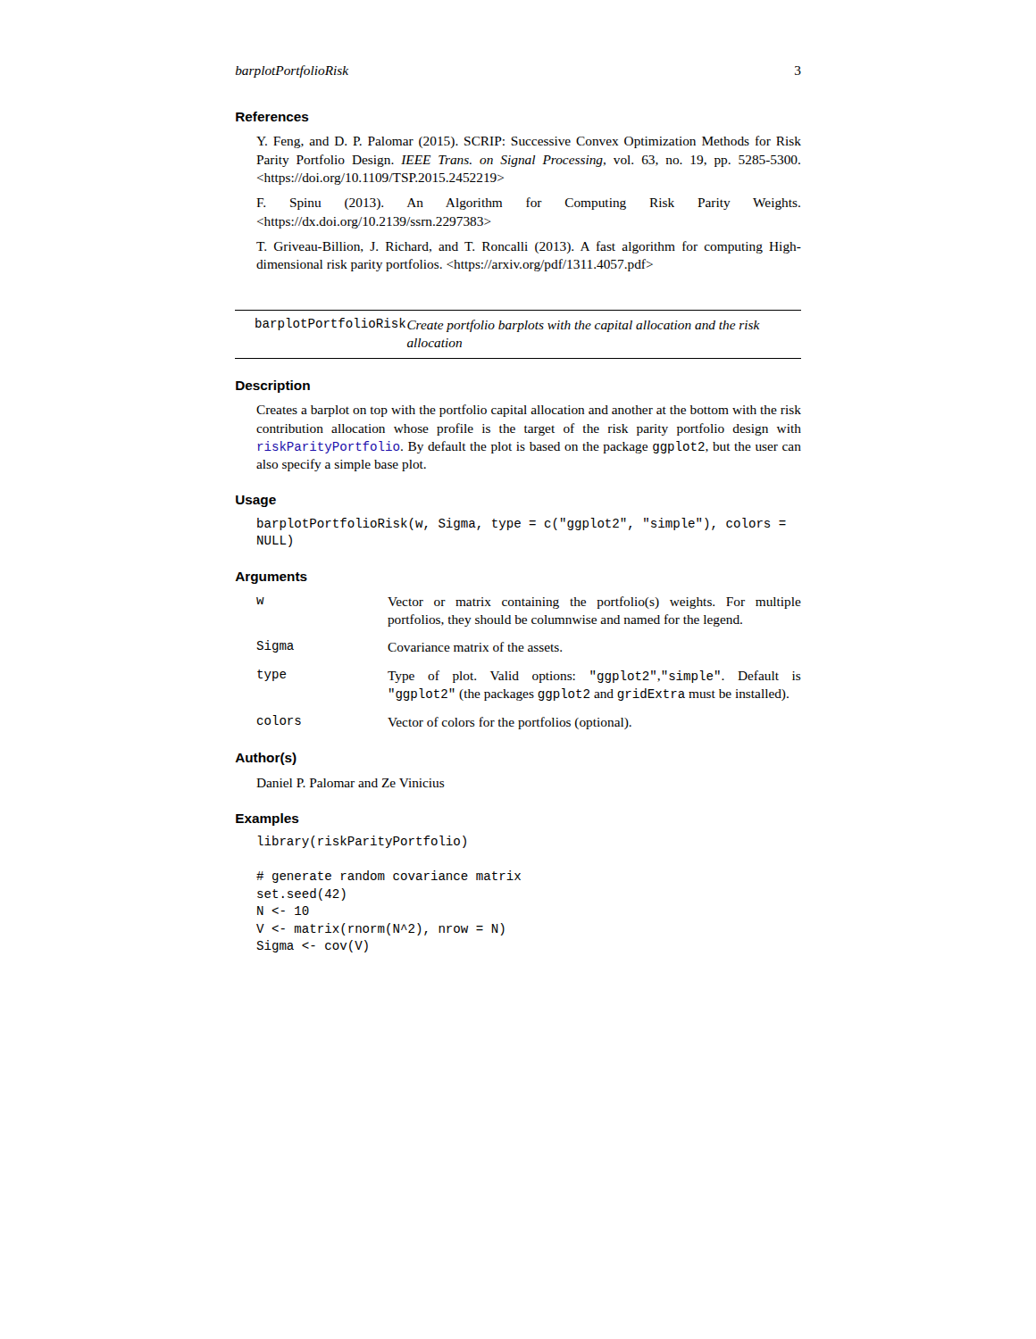barplotPortfolioRisk 3
References
Y. Feng, and D. P. Palomar (2015). SCRIP: Successive Convex Optimization Methods for Risk Parity Portfolio Design. IEEE Trans. on Signal Processing, vol. 63, no. 19, pp. 5285-5300. <https://doi.org/10.1109/TSP.2015.2452219>
F. Spinu (2013). An Algorithm for Computing Risk Parity Weights. <https://dx.doi.org/10.2139/ssrn.2297383>
T. Griveau-Billion, J. Richard, and T. Roncalli (2013). A fast algorithm for computing High-dimensional risk parity portfolios. <https://arxiv.org/pdf/1311.4057.pdf>
barplotPortfolioRisk
Create portfolio barplots with the capital allocation and the risk allocation
Description
Creates a barplot on top with the portfolio capital allocation and another at the bottom with the risk contribution allocation whose profile is the target of the risk parity portfolio design with riskParityPortfolio. By default the plot is based on the package ggplot2, but the user can also specify a simple base plot.
Usage
barplotPortfolioRisk(w, Sigma, type = c("ggplot2", "simple"), colors = NULL)
Arguments
| w | Vector or matrix containing the portfolio(s) weights. For multiple portfolios, they should be columnwise and named for the legend. |
| Sigma | Covariance matrix of the assets. |
| type | Type of plot. Valid options: "ggplot2" , "simple" . Default is "ggplot2" (the packages ggplot2 and gridExtra must be installed). |
| colors | Vector of colors for the portfolios (optional). |
Author(s)
Daniel P. Palomar and Ze Vinicius
Examples
library(riskParityPortfolio)

# generate random covariance matrix
set.seed(42)
N <- 10
V <- matrix(rnorm(N^2), nrow = N)
Sigma <- cov(V)